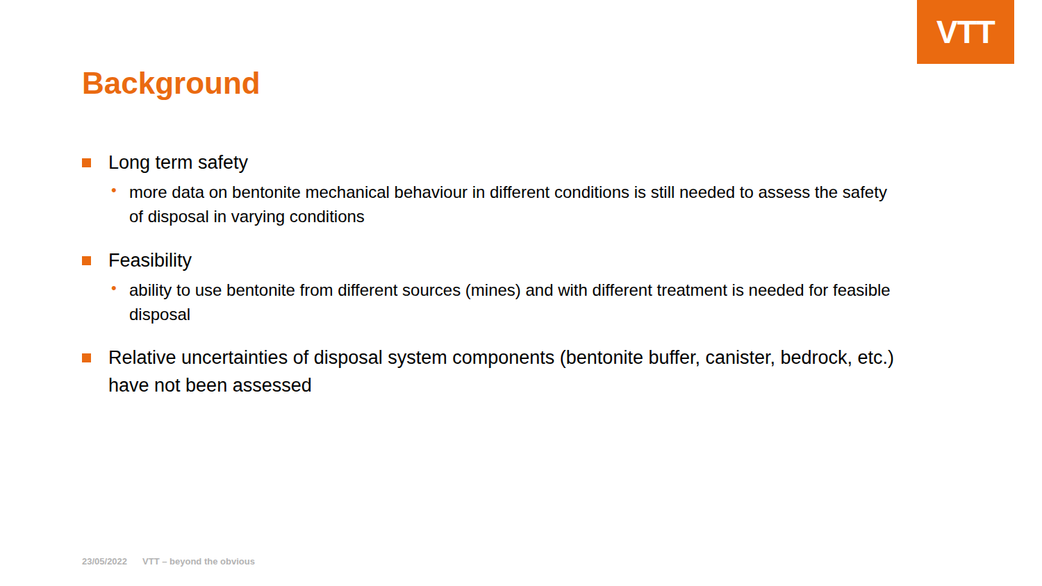VTT
Background
Long term safety
more data on bentonite mechanical behaviour in different conditions is still needed to assess the safety of disposal in varying conditions
Feasibility
ability to use bentonite from different sources (mines) and with different treatment is needed for feasible disposal
Relative uncertainties of disposal system components (bentonite buffer, canister, bedrock, etc.) have not been assessed
23/05/2022 VTT – beyond the obvious